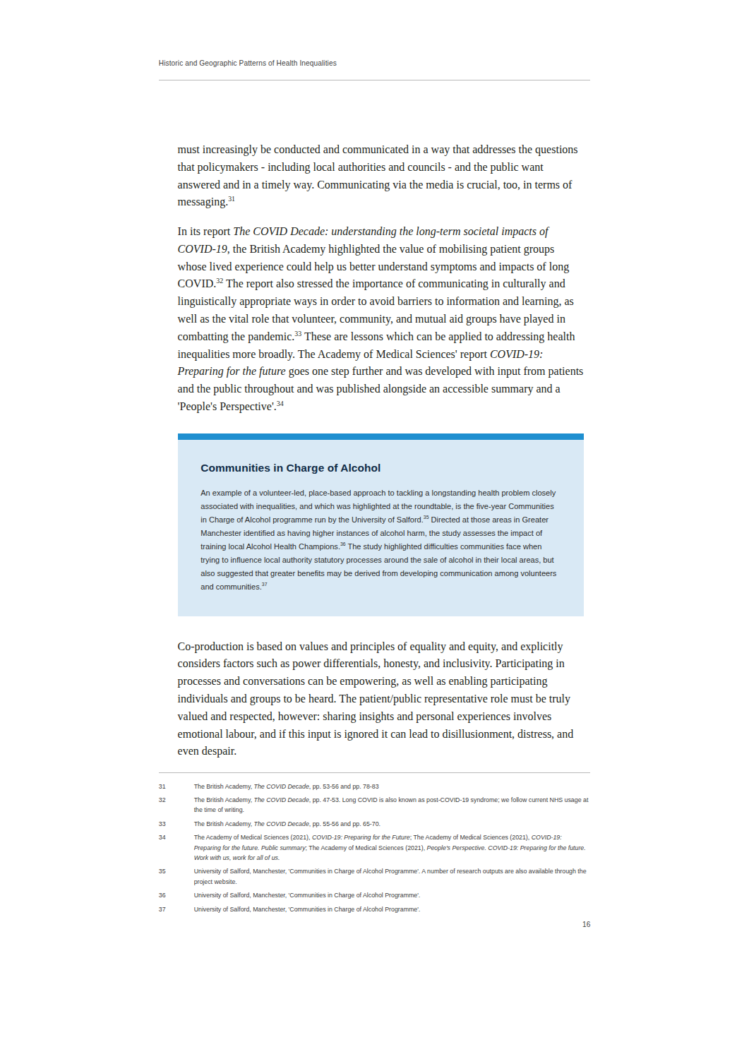Historic and Geographic Patterns of Health Inequalities
must increasingly be conducted and communicated in a way that addresses the questions that policymakers - including local authorities and councils - and the public want answered and in a timely way. Communicating via the media is crucial, too, in terms of messaging.31
In its report The COVID Decade: understanding the long-term societal impacts of COVID-19, the British Academy highlighted the value of mobilising patient groups whose lived experience could help us better understand symptoms and impacts of long COVID.32 The report also stressed the importance of communicating in culturally and linguistically appropriate ways in order to avoid barriers to information and learning, as well as the vital role that volunteer, community, and mutual aid groups have played in combatting the pandemic.33 These are lessons which can be applied to addressing health inequalities more broadly. The Academy of Medical Sciences' report COVID-19: Preparing for the future goes one step further and was developed with input from patients and the public throughout and was published alongside an accessible summary and a 'People's Perspective'.34
Communities in Charge of Alcohol
An example of a volunteer-led, place-based approach to tackling a longstanding health problem closely associated with inequalities, and which was highlighted at the roundtable, is the five-year Communities in Charge of Alcohol programme run by the University of Salford.35 Directed at those areas in Greater Manchester identified as having higher instances of alcohol harm, the study assesses the impact of training local Alcohol Health Champions.36 The study highlighted difficulties communities face when trying to influence local authority statutory processes around the sale of alcohol in their local areas, but also suggested that greater benefits may be derived from developing communication among volunteers and communities.37
Co-production is based on values and principles of equality and equity, and explicitly considers factors such as power differentials, honesty, and inclusivity. Participating in processes and conversations can be empowering, as well as enabling participating individuals and groups to be heard. The patient/public representative role must be truly valued and respected, however: sharing insights and personal experiences involves emotional labour, and if this input is ignored it can lead to disillusionment, distress, and even despair.
| 31 | The British Academy, The COVID Decade , pp. 53-56 and pp. 78-83 |
| 32 | The British Academy, The COVID Decade , pp. 47-53. Long COVID is also known as post-COVID-19 syndrome; we follow current NHS usage at the time of writing. |
| 33 | The British Academy, The COVID Decade , pp. 55-56 and pp. 65-70. |
| 34 | The Academy of Medical Sciences (2021), COVID-19: Preparing for the Future ; The Academy of Medical Sciences (2021), COVID-19: Preparing for the future. Public summary ; The Academy of Medical Sciences (2021), People's Perspective. COVID-19: Preparing for the future. Work with us, work for all of us. |
| 35 | University of Salford, Manchester, 'Communities in Charge of Alcohol Programme'. A number of research outputs are also available through the project website. |
| 36 | University of Salford, Manchester, 'Communities in Charge of Alcohol Programme'. |
| 37 | University of Salford, Manchester, 'Communities in Charge of Alcohol Programme'. |
16